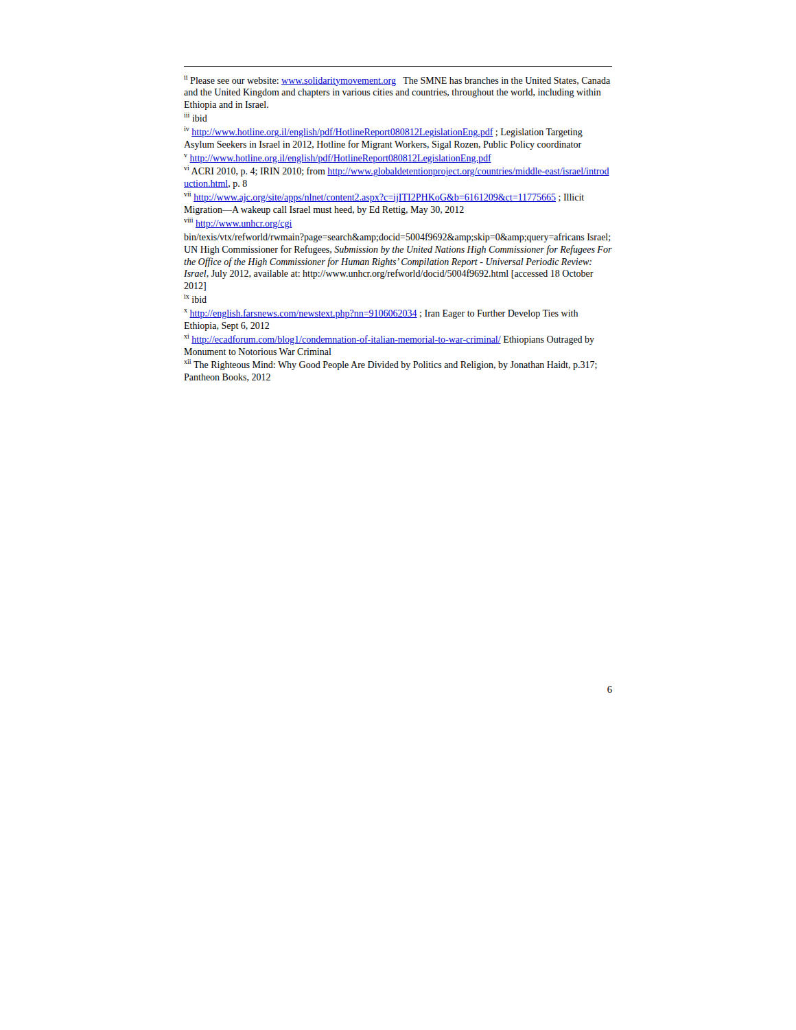ii Please see our website: www.solidaritymovement.org The SMNE has branches in the United States, Canada and the United Kingdom and chapters in various cities and countries, throughout the world, including within Ethiopia and in Israel.
iii ibid
iv http://www.hotline.org.il/english/pdf/HotlineReport080812LegislationEng.pdf ; Legislation Targeting Asylum Seekers in Israel in 2012, Hotline for Migrant Workers, Sigal Rozen, Public Policy coordinator
v http://www.hotline.org.il/english/pdf/HotlineReport080812LegislationEng.pdf
vi ACRI 2010, p. 4; IRIN 2010; from http://www.globaldetentionproject.org/countries/middle-east/israel/introduction.html, p. 8
vii http://www.ajc.org/site/apps/nlnet/content2.aspx?c=ijITI2PHKoG&b=6161209&ct=11775665 ; Illicit Migration—A wakeup call Israel must heed, by Ed Rettig, May 30, 2012
viii http://www.unhcr.org/cgi
bin/texis/vtx/refworld/rwmain?page=search&amp;docid=5004f9692&amp;skip=0&amp;query=africans Israel; UN High Commissioner for Refugees, Submission by the United Nations High Commissioner for Refugees For the Office of the High Commissioner for Human Rights’ Compilation Report - Universal Periodic Review: Israel, July 2012, available at: http://www.unhcr.org/refworld/docid/5004f9692.html [accessed 18 October 2012]
ix ibid
x http://english.farsnews.com/newstext.php?nn=9106062034 ; Iran Eager to Further Develop Ties with Ethiopia, Sept 6, 2012
xi http://ecadforum.com/blog1/condemnation-of-italian-memorial-to-war-criminal/ Ethiopians Outraged by Monument to Notorious War Criminal
xii The Righteous Mind: Why Good People Are Divided by Politics and Religion, by Jonathan Haidt, p.317; Pantheon Books, 2012
6